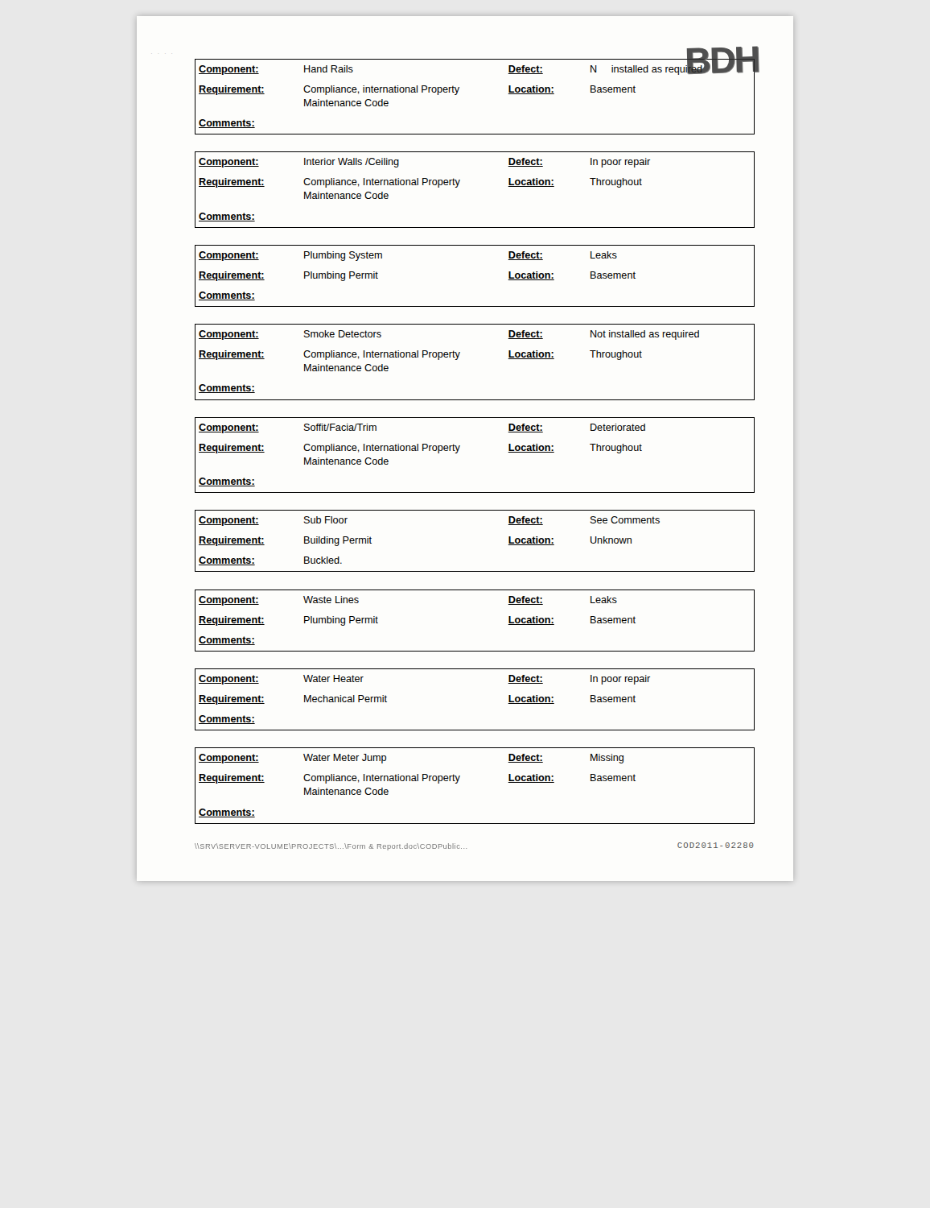. . . .
BDH
| Component: | Hand Rails | Defect: | N installed as required |
| Requirement: | Compliance, international Property Maintenance Code | Location: | Basement |
| Comments: | |
| Component: | Interior Walls /Ceiling | Defect: | In poor repair |
| Requirement: | Compliance, International Property Maintenance Code | Location: | Throughout |
| Comments: | |
| Component: | Plumbing System | Defect: | Leaks |
| Requirement: | Plumbing Permit | Location: | Basement |
| Comments: | |
| Component: | Smoke Detectors | Defect: | Not installed as required |
| Requirement: | Compliance, International Property Maintenance Code | Location: | Throughout |
| Comments: | |
| Component: | Soffit/Facia/Trim | Defect: | Deteriorated |
| Requirement: | Compliance, International Property Maintenance Code | Location: | Throughout |
| Comments: | |
| Component: | Sub Floor | Defect: | See Comments |
| Requirement: | Building Permit | Location: | Unknown |
| Comments: | Buckled. |
| Component: | Waste Lines | Defect: | Leaks |
| Requirement: | Plumbing Permit | Location: | Basement |
| Comments: | |
| Component: | Water Heater | Defect: | In poor repair |
| Requirement: | Mechanical Permit | Location: | Basement |
| Comments: | |
| Component: | Water Meter Jump | Defect: | Missing |
| Requirement: | Compliance, International Property Maintenance Code | Location: | Basement |
| Comments: | |
\\SRV\SERVER-VOLUME\PROJECTS\...\Form & Report.doc\CODPublic...
COD2011-02280